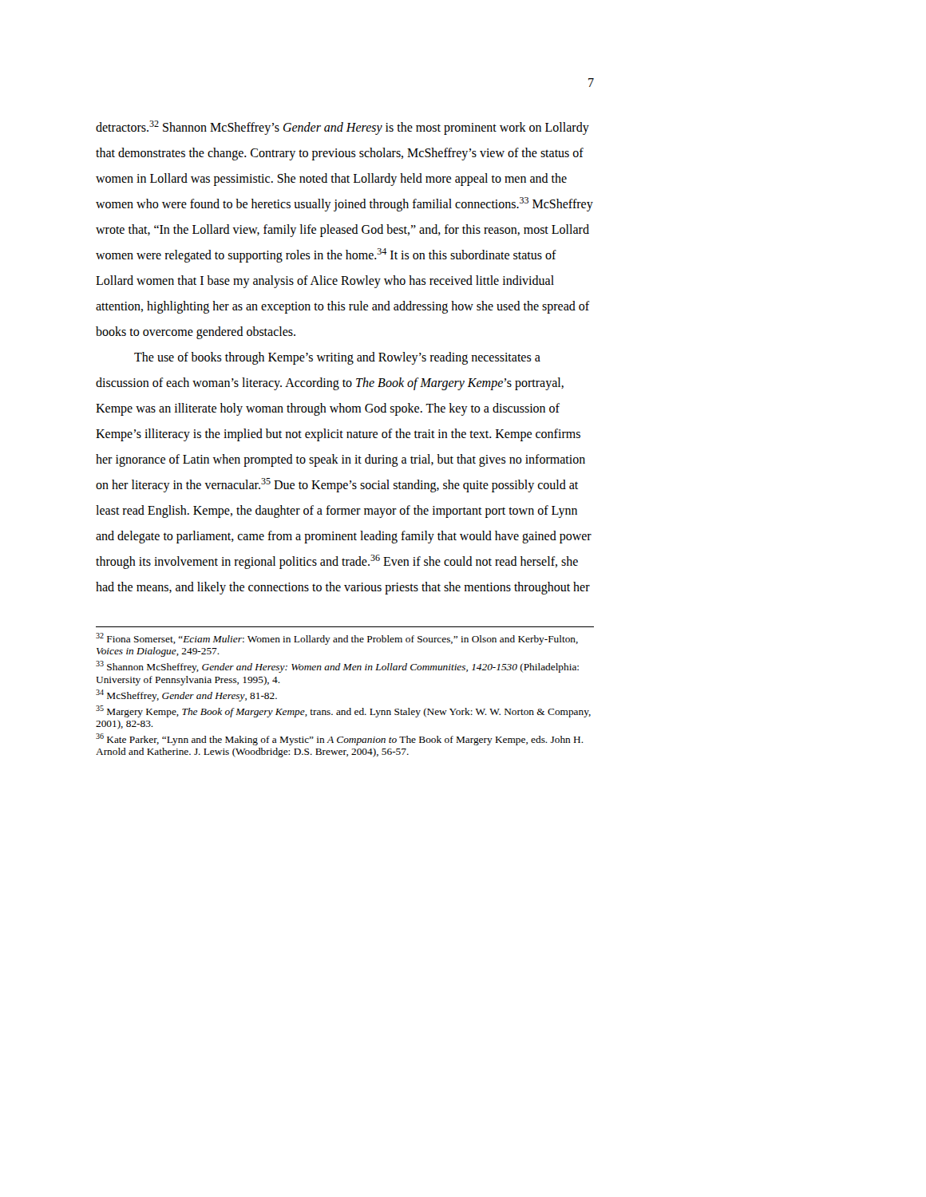7
detractors.32 Shannon McSheffrey’s Gender and Heresy is the most prominent work on Lollardy that demonstrates the change. Contrary to previous scholars, McSheffrey’s view of the status of women in Lollard was pessimistic. She noted that Lollardy held more appeal to men and the women who were found to be heretics usually joined through familial connections.33 McSheffrey wrote that, “In the Lollard view, family life pleased God best,” and, for this reason, most Lollard women were relegated to supporting roles in the home.34 It is on this subordinate status of Lollard women that I base my analysis of Alice Rowley who has received little individual attention, highlighting her as an exception to this rule and addressing how she used the spread of books to overcome gendered obstacles.
The use of books through Kempe’s writing and Rowley’s reading necessitates a discussion of each woman’s literacy. According to The Book of Margery Kempe’s portrayal, Kempe was an illiterate holy woman through whom God spoke. The key to a discussion of Kempe’s illiteracy is the implied but not explicit nature of the trait in the text. Kempe confirms her ignorance of Latin when prompted to speak in it during a trial, but that gives no information on her literacy in the vernacular.35 Due to Kempe’s social standing, she quite possibly could at least read English. Kempe, the daughter of a former mayor of the important port town of Lynn and delegate to parliament, came from a prominent leading family that would have gained power through its involvement in regional politics and trade.36 Even if she could not read herself, she had the means, and likely the connections to the various priests that she mentions throughout her
32 Fiona Somerset, “Eciam Mulier: Women in Lollardy and the Problem of Sources,” in Olson and Kerby-Fulton, Voices in Dialogue, 249-257.
33 Shannon McSheffrey, Gender and Heresy: Women and Men in Lollard Communities, 1420-1530 (Philadelphia: University of Pennsylvania Press, 1995), 4.
34 McSheffrey, Gender and Heresy, 81-82.
35 Margery Kempe, The Book of Margery Kempe, trans. and ed. Lynn Staley (New York: W. W. Norton & Company, 2001), 82-83.
36 Kate Parker, “Lynn and the Making of a Mystic” in A Companion to The Book of Margery Kempe, eds. John H. Arnold and Katherine. J. Lewis (Woodbridge: D.S. Brewer, 2004), 56-57.